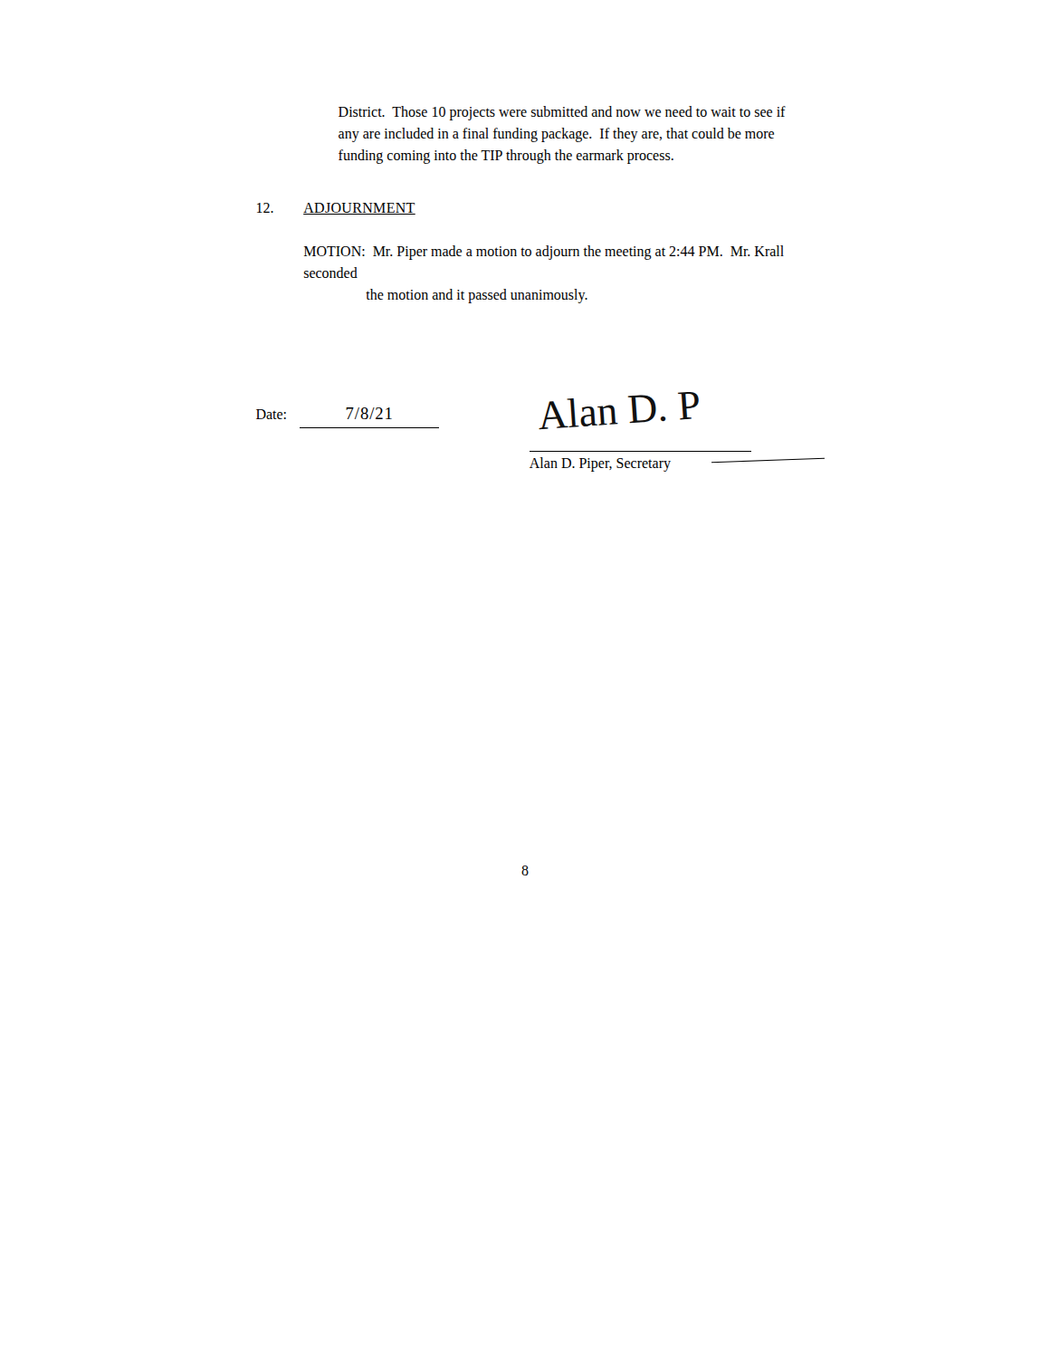District. Those 10 projects were submitted and now we need to wait to see if any are included in a final funding package. If they are, that could be more funding coming into the TIP through the earmark process.
12. ADJOURNMENT
MOTION: Mr. Piper made a motion to adjourn the meeting at 2:44 PM. Mr. Krall seconded
the motion and it passed unanimously.
Date: 7/8/21
Alan D. P Alan D. Piper, Secretary
8